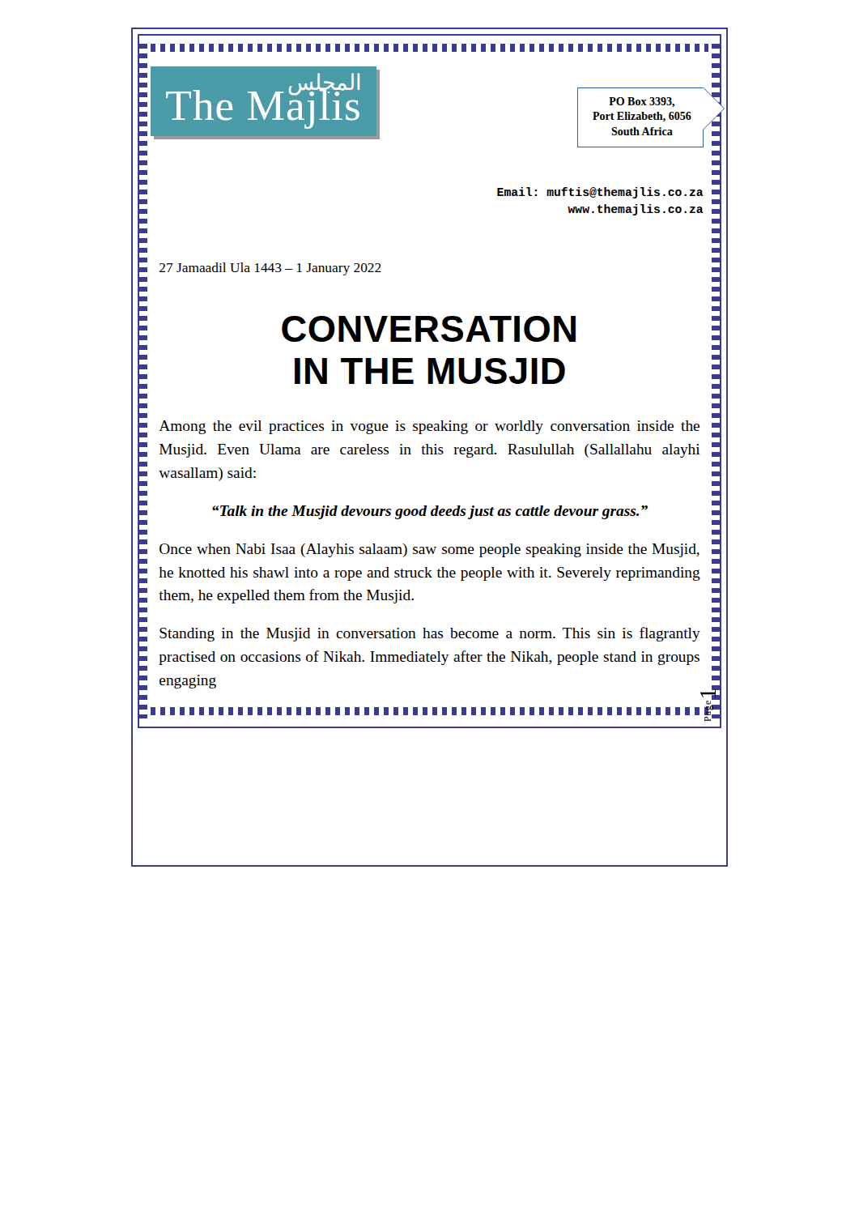المجلسThe Majlis
PO Box 3393,
Port Elizabeth, 6056
South Africa
Email: muftis@themajlis.co.za
www.themajlis.co.za
27 Jamaadil Ula 1443 – 1 January 2022
CONVERSATION
IN THE MUSJID
Among the evil practices in vogue is speaking or worldly conversation inside the Musjid. Even Ulama are careless in this regard. Rasulullah (Sallallahu alayhi wasallam) said:
“Talk in the Musjid devours good deeds just as cattle devour grass.”
Once when Nabi Isaa (Alayhis salaam) saw some people speaking inside the Musjid, he knotted his shawl into a rope and struck the people with it. Severely reprimanding them, he expelled them from the Musjid.
Standing in the Musjid in conversation has become a norm. This sin is flagrantly practised on occasions of Nikah. Immediately after the Nikah, people stand in groups engaging
Page1